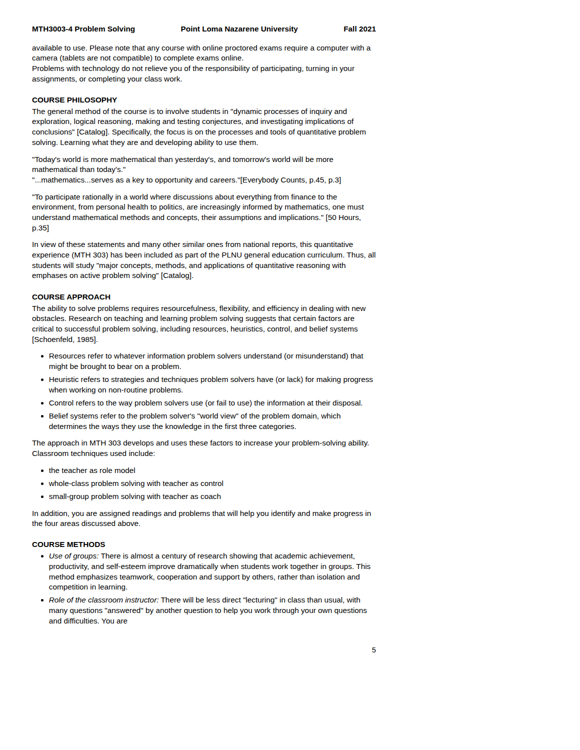MTH3003-4 Problem Solving Point Loma Nazarene University Fall 2021
available to use. Please note that any course with online proctored exams require a computer with a camera (tablets are not compatible) to complete exams online.
Problems with technology do not relieve you of the responsibility of participating, turning in your assignments, or completing your class work.
Course Philosophy
The general method of the course is to involve students in "dynamic processes of inquiry and exploration, logical reasoning, making and testing conjectures, and investigating implications of conclusions" [Catalog]. Specifically, the focus is on the processes and tools of quantitative problem solving. Learning what they are and developing ability to use them.
"Today's world is more mathematical than yesterday's, and tomorrow's world will be more mathematical than today's."
"...mathematics...serves as a key to opportunity and careers."[Everybody Counts, p.45, p.3]
"To participate rationally in a world where discussions about everything from finance to the environment, from personal health to politics, are increasingly informed by mathematics, one must understand mathematical methods and concepts, their assumptions and implications." [50 Hours, p.35]
In view of these statements and many other similar ones from national reports, this quantitative experience (MTH 303) has been included as part of the PLNU general education curriculum. Thus, all students will study "major concepts, methods, and applications of quantitative reasoning with emphases on active problem solving" [Catalog].
Course Approach
The ability to solve problems requires resourcefulness, flexibility, and efficiency in dealing with new obstacles. Research on teaching and learning problem solving suggests that certain factors are critical to successful problem solving, including resources, heuristics, control, and belief systems [Schoenfeld, 1985].
Resources refer to whatever information problem solvers understand (or misunderstand) that might be brought to bear on a problem.
Heuristic refers to strategies and techniques problem solvers have (or lack) for making progress when working on non-routine problems.
Control refers to the way problem solvers use (or fail to use) the information at their disposal.
Belief systems refer to the problem solver's "world view" of the problem domain, which determines the ways they use the knowledge in the first three categories.
The approach in MTH 303 develops and uses these factors to increase your problem-solving ability. Classroom techniques used include:
the teacher as role model
whole-class problem solving with teacher as control
small-group problem solving with teacher as coach
In addition, you are assigned readings and problems that will help you identify and make progress in the four areas discussed above.
Course Methods
Use of groups: There is almost a century of research showing that academic achievement, productivity, and self-esteem improve dramatically when students work together in groups. This method emphasizes teamwork, cooperation and support by others, rather than isolation and competition in learning.
Role of the classroom instructor: There will be less direct "lecturing" in class than usual, with many questions "answered" by another question to help you work through your own questions and difficulties. You are
5